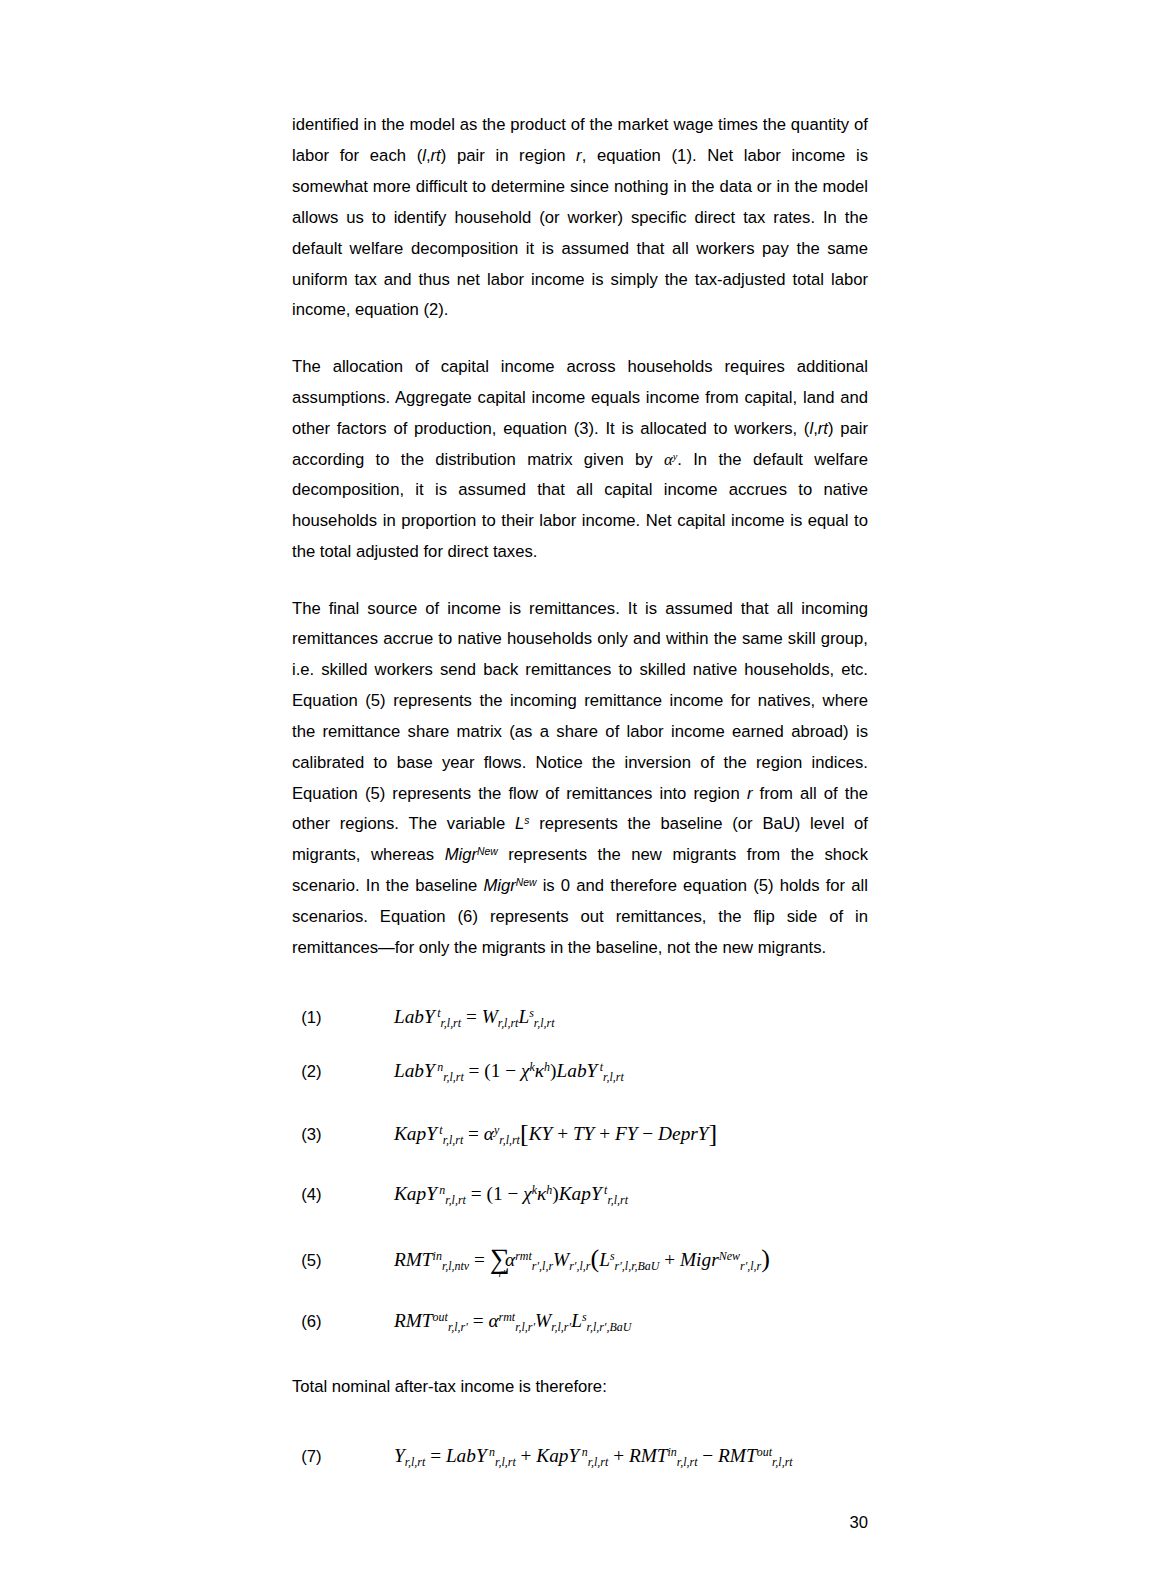identified in the model as the product of the market wage times the quantity of labor for each (l,rt) pair in region r, equation (1). Net labor income is somewhat more difficult to determine since nothing in the data or in the model allows us to identify household (or worker) specific direct tax rates. In the default welfare decomposition it is assumed that all workers pay the same uniform tax and thus net labor income is simply the tax-adjusted total labor income, equation (2).
The allocation of capital income across households requires additional assumptions. Aggregate capital income equals income from capital, land and other factors of production, equation (3). It is allocated to workers, (l,rt) pair according to the distribution matrix given by αy. In the default welfare decomposition, it is assumed that all capital income accrues to native households in proportion to their labor income. Net capital income is equal to the total adjusted for direct taxes.
The final source of income is remittances. It is assumed that all incoming remittances accrue to native households only and within the same skill group, i.e. skilled workers send back remittances to skilled native households, etc. Equation (5) represents the incoming remittance income for natives, where the remittance share matrix (as a share of labor income earned abroad) is calibrated to base year flows. Notice the inversion of the region indices. Equation (5) represents the flow of remittances into region r from all of the other regions. The variable Ls represents the baseline (or BaU) level of migrants, whereas MigrNew represents the new migrants from the shock scenario. In the baseline MigrNew is 0 and therefore equation (5) holds for all scenarios. Equation (6) represents out remittances, the flip side of in remittances—for only the migrants in the baseline, not the new migrants.
(1)
LabY tr,l,rt = Wr,l,rt Lsr,l,rt
(2)
LabY nr,l,rt = (1 − χkκh)LabY tr,l,rt
(3)
KapY tr,l,rt = αyr,l,rt[KY + TY + FY − DeprY]
(4)
KapY nr,l,rt = (1 − χkκh)KapY tr,l,rt
(5)
RMTinr,l,ntv = ∑r′αrmtr′,l,rWr′,l,r(Lsr′,l,r,BaU + MigrNewr′,l,r)
(6)
RMToutr,l,r′ = αrmtr,l,r′Wr,l,r′Lsr,l,r′,BaU
Total nominal after-tax income is therefore:
(7)
Yr,l,rt = LabY nr,l,rt + KapY nr,l,rt + RMTinr,l,rt − RMToutr,l,rt
30